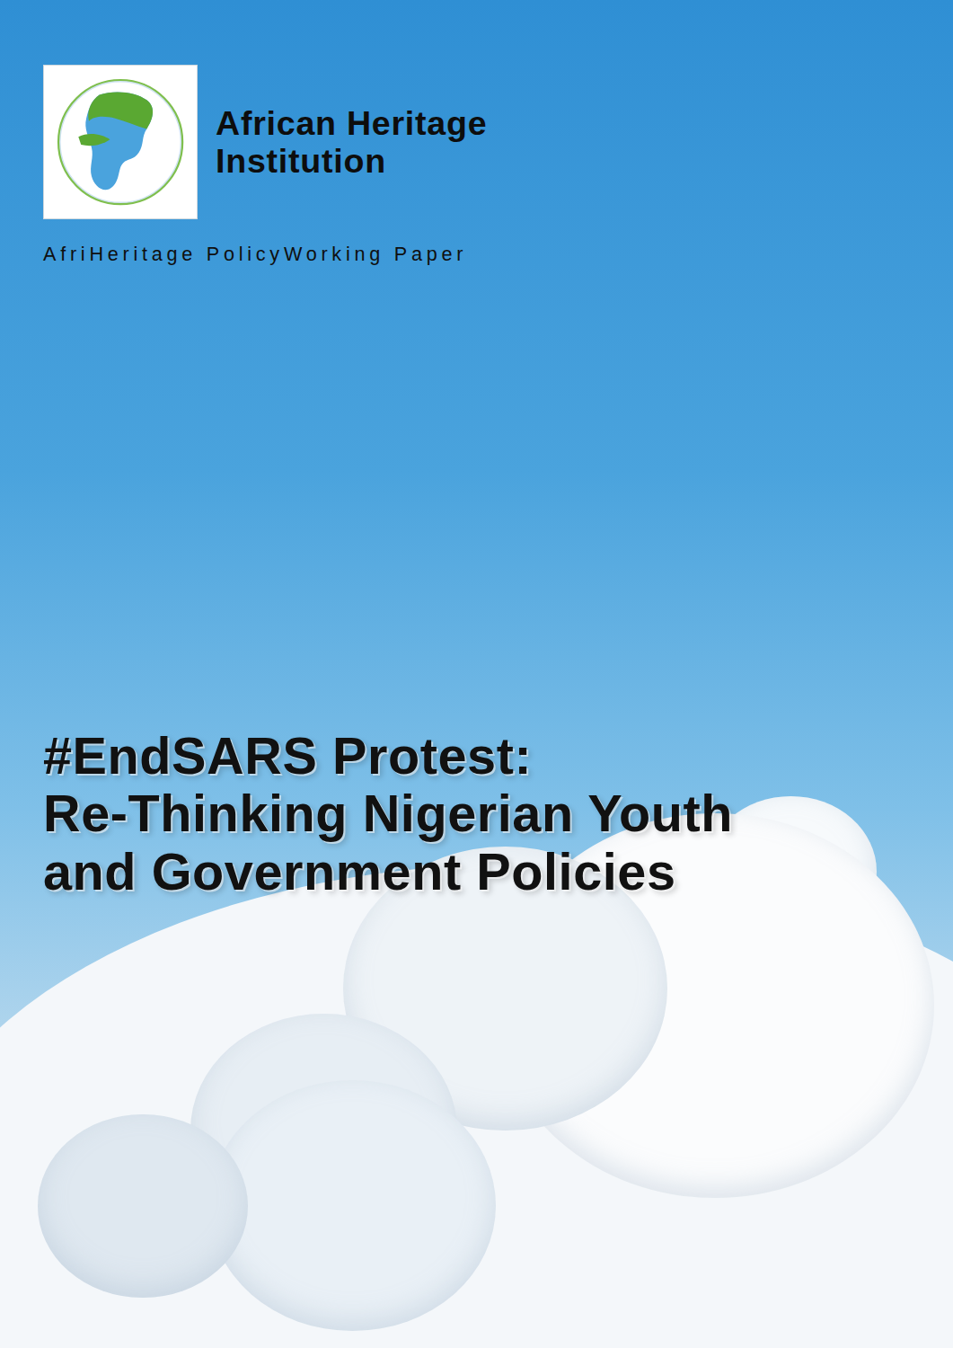African Heritage
Institution
AfriHeritage PolicyWorking Paper
#EndSARS Protest:
Re-Thinking Nigerian Youth
and Government Policies